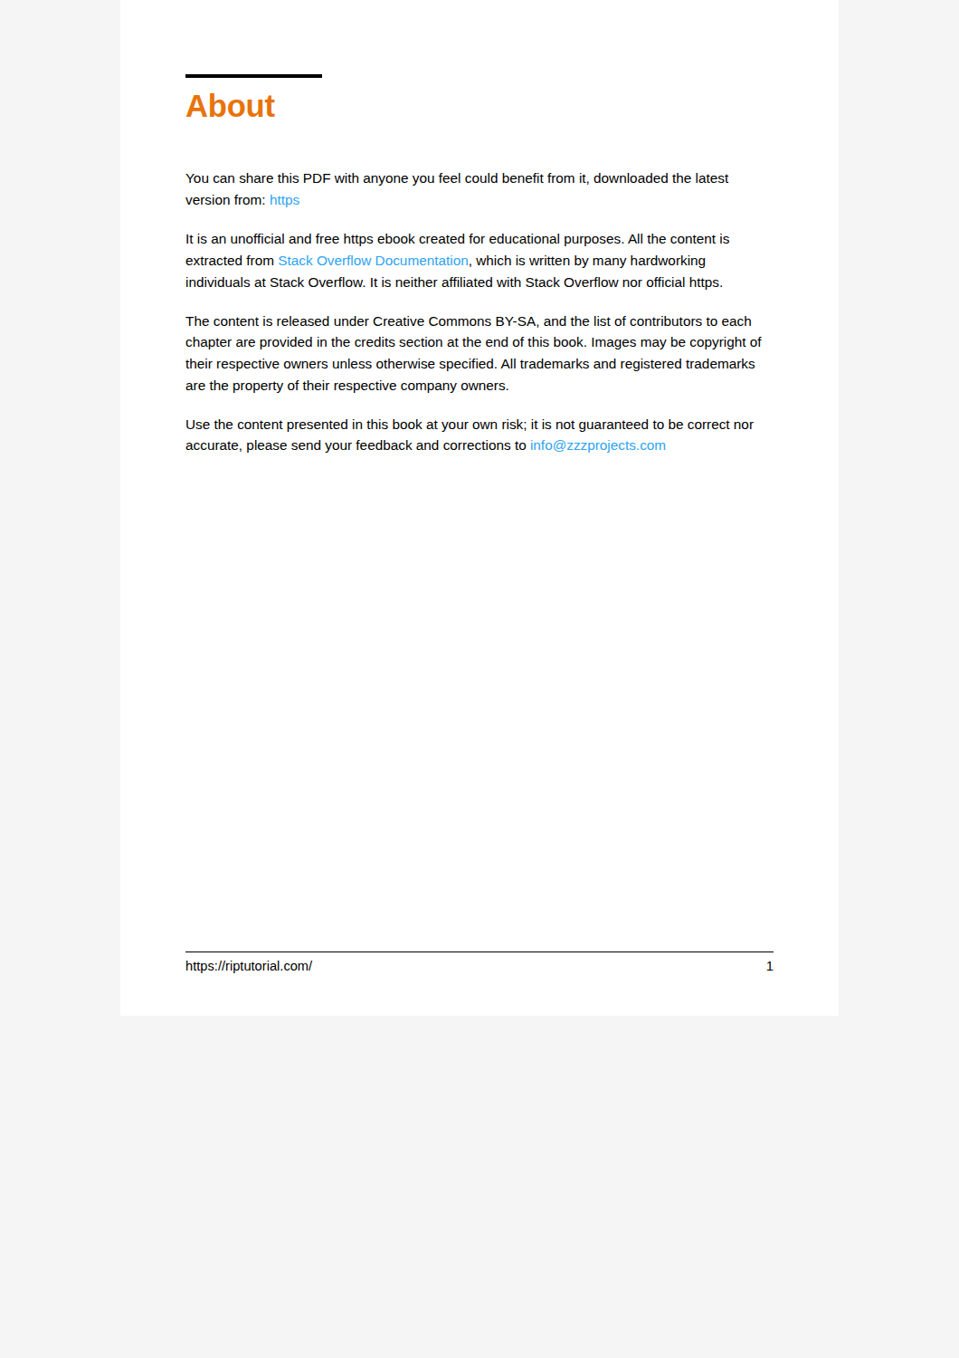About
You can share this PDF with anyone you feel could benefit from it, downloaded the latest version from: https
It is an unofficial and free https ebook created for educational purposes. All the content is extracted from Stack Overflow Documentation, which is written by many hardworking individuals at Stack Overflow. It is neither affiliated with Stack Overflow nor official https.
The content is released under Creative Commons BY-SA, and the list of contributors to each chapter are provided in the credits section at the end of this book. Images may be copyright of their respective owners unless otherwise specified. All trademarks and registered trademarks are the property of their respective company owners.
Use the content presented in this book at your own risk; it is not guaranteed to be correct nor accurate, please send your feedback and corrections to info@zzzprojects.com
https://riptutorial.com/ 1